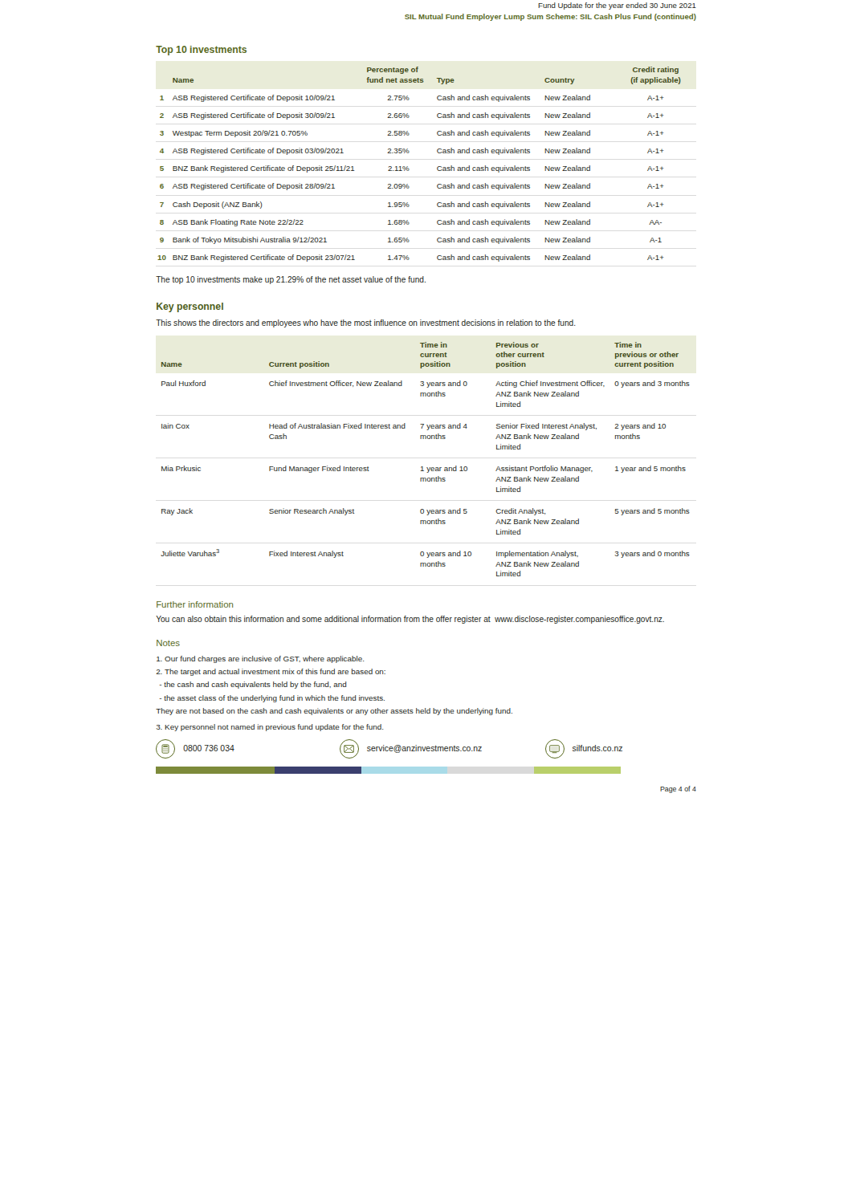Fund Update for the year ended 30 June 2021
SIL Mutual Fund Employer Lump Sum Scheme: SIL Cash Plus Fund (continued)
Top 10 investments
| | Name | Percentage of fund net assets | Type | Country | Credit rating (if applicable) |
| --- | --- | --- | --- | --- | --- |
| 1 | ASB Registered Certificate of Deposit 10/09/21 | 2.75% | Cash and cash equivalents | New Zealand | A-1+ |
| 2 | ASB Registered Certificate of Deposit 30/09/21 | 2.66% | Cash and cash equivalents | New Zealand | A-1+ |
| 3 | Westpac Term Deposit 20/9/21 0.705% | 2.58% | Cash and cash equivalents | New Zealand | A-1+ |
| 4 | ASB Registered Certificate of Deposit 03/09/2021 | 2.35% | Cash and cash equivalents | New Zealand | A-1+ |
| 5 | BNZ Bank Registered Certificate of Deposit 25/11/21 | 2.11% | Cash and cash equivalents | New Zealand | A-1+ |
| 6 | ASB Registered Certificate of Deposit 28/09/21 | 2.09% | Cash and cash equivalents | New Zealand | A-1+ |
| 7 | Cash Deposit (ANZ Bank) | 1.95% | Cash and cash equivalents | New Zealand | A-1+ |
| 8 | ASB Bank Floating Rate Note 22/2/22 | 1.68% | Cash and cash equivalents | New Zealand | AA- |
| 9 | Bank of Tokyo Mitsubishi Australia 9/12/2021 | 1.65% | Cash and cash equivalents | New Zealand | A-1 |
| 10 | BNZ Bank Registered Certificate of Deposit 23/07/21 | 1.47% | Cash and cash equivalents | New Zealand | A-1+ |
The top 10 investments make up 21.29% of the net asset value of the fund.
Key personnel
This shows the directors and employees who have the most influence on investment decisions in relation to the fund.
| Name | Current position | Time in current position | Previous or other current position | Time in previous or other current position |
| --- | --- | --- | --- | --- |
| Paul Huxford | Chief Investment Officer, New Zealand | 3 years and 0 months | Acting Chief Investment Officer, ANZ Bank New Zealand Limited | 0 years and 3 months |
| Iain Cox | Head of Australasian Fixed Interest and Cash | 7 years and 4 months | Senior Fixed Interest Analyst, ANZ Bank New Zealand Limited | 2 years and 10 months |
| Mia Prkusic | Fund Manager Fixed Interest | 1 year and 10 months | Assistant Portfolio Manager, ANZ Bank New Zealand Limited | 1 year and 5 months |
| Ray Jack | Senior Research Analyst | 0 years and 5 months | Credit Analyst, ANZ Bank New Zealand Limited | 5 years and 5 months |
| Juliette Varuhas 3 | Fixed Interest Analyst | 0 years and 10 months | Implementation Analyst, ANZ Bank New Zealand Limited | 3 years and 0 months |
Further information
You can also obtain this information and some additional information from the offer register at www.disclose-register.companiesoffice.govt.nz.
Notes
1. Our fund charges are inclusive of GST, where applicable.
2. The target and actual investment mix of this fund are based on:
- the cash and cash equivalents held by the fund, and
- the asset class of the underlying fund in which the fund invests.
They are not based on the cash and cash equivalents or any other assets held by the underlying fund.
3. Key personnel not named in previous fund update for the fund.
0800 736 034
service@anzinvestments.co.nz
silfunds.co.nz
Page 4 of 4